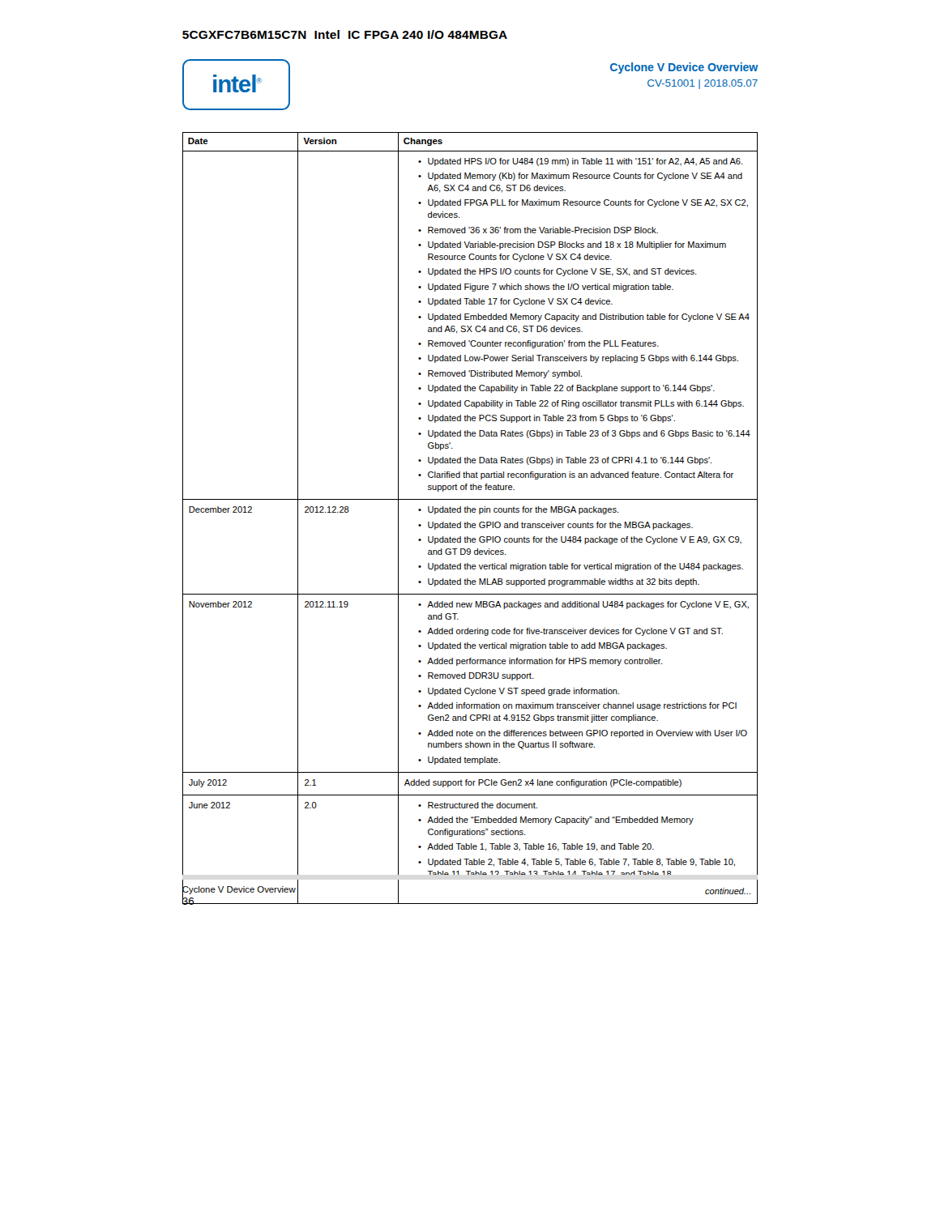5CGXFC7B6M15C7N Intel IC FPGA 240 I/O 484MBGA
intel®
Cyclone V Device Overview
CV-51001 | 2018.05.07
| Date | Version | Changes |
| --- | --- | --- |
| | | Updated HPS I/O for U484 (19 mm) in Table 11 with '151' for A2, A4, A5 and A6. Updated Memory (Kb) for Maximum Resource Counts for Cyclone V SE A4 and A6, SX C4 and C6, ST D6 devices. Updated FPGA PLL for Maximum Resource Counts for Cyclone V SE A2, SX C2, devices. Removed '36 x 36' from the Variable-Precision DSP Block. Updated Variable-precision DSP Blocks and 18 x 18 Multiplier for Maximum Resource Counts for Cyclone V SX C4 device. Updated the HPS I/O counts for Cyclone V SE, SX, and ST devices. Updated Figure 7 which shows the I/O vertical migration table. Updated Table 17 for Cyclone V SX C4 device. Updated Embedded Memory Capacity and Distribution table for Cyclone V SE A4 and A6, SX C4 and C6, ST D6 devices. Removed 'Counter reconfiguration' from the PLL Features. Updated Low-Power Serial Transceivers by replacing 5 Gbps with 6.144 Gbps. Removed 'Distributed Memory' symbol. Updated the Capability in Table 22 of Backplane support to '6.144 Gbps'. Updated Capability in Table 22 of Ring oscillator transmit PLLs with 6.144 Gbps. Updated the PCS Support in Table 23 from 5 Gbps to '6 Gbps'. Updated the Data Rates (Gbps) in Table 23 of 3 Gbps and 6 Gbps Basic to '6.144 Gbps'. Updated the Data Rates (Gbps) in Table 23 of CPRI 4.1 to '6.144 Gbps'. Clarified that partial reconfiguration is an advanced feature. Contact Altera for support of the feature. |
| December 2012 | 2012.12.28 | Updated the pin counts for the MBGA packages. Updated the GPIO and transceiver counts for the MBGA packages. Updated the GPIO counts for the U484 package of the Cyclone V E A9, GX C9, and GT D9 devices. Updated the vertical migration table for vertical migration of the U484 packages. Updated the MLAB supported programmable widths at 32 bits depth. |
| November 2012 | 2012.11.19 | Added new MBGA packages and additional U484 packages for Cyclone V E, GX, and GT. Added ordering code for five-transceiver devices for Cyclone V GT and ST. Updated the vertical migration table to add MBGA packages. Added performance information for HPS memory controller. Removed DDR3U support. Updated Cyclone V ST speed grade information. Added information on maximum transceiver channel usage restrictions for PCI Gen2 and CPRI at 4.9152 Gbps transmit jitter compliance. Added note on the differences between GPIO reported in Overview with User I/O numbers shown in the Quartus II software. Updated template. |
| July 2012 | 2.1 | Added support for PCIe Gen2 x4 lane configuration (PCIe-compatible) |
| June 2012 | 2.0 | Restructured the document. Added the “Embedded Memory Capacity” and “Embedded Memory Configurations” sections. Added Table 1, Table 3, Table 16, Table 19, and Table 20. Updated Table 2, Table 4, Table 5, Table 6, Table 7, Table 8, Table 9, Table 10, Table 11, Table 12, Table 13, Table 14, Table 17, and Table 18. continued... |
Cyclone V Device Overview
36